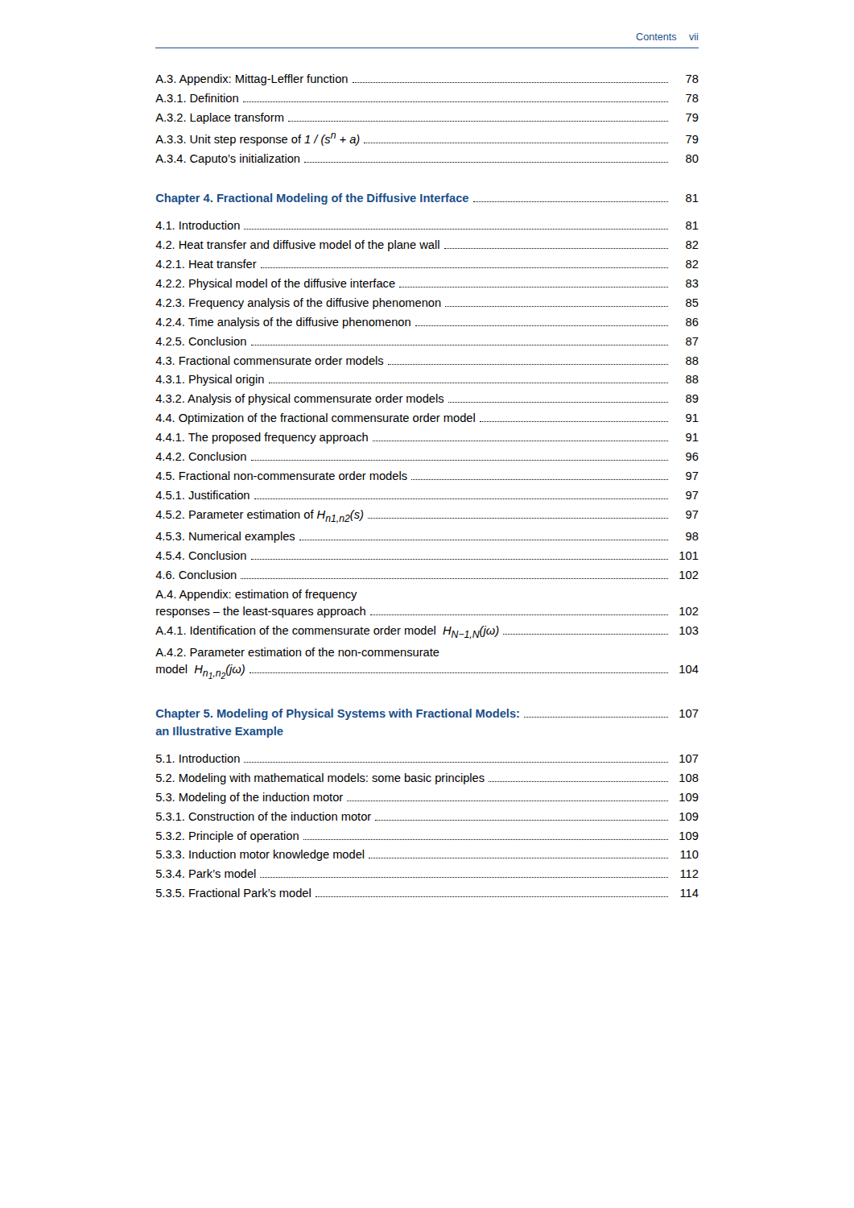Contents vii
A.3. Appendix: Mittag-Leffler function 78
A.3.1. Definition 78
A.3.2. Laplace transform 79
A.3.3. Unit step response of 1 / (sn + a) 79
A.3.4. Caputo’s initialization 80
Chapter 4. Fractional Modeling of the Diffusive Interface 81
4.1. Introduction 81
4.2. Heat transfer and diffusive model of the plane wall 82
4.2.1. Heat transfer 82
4.2.2. Physical model of the diffusive interface 83
4.2.3. Frequency analysis of the diffusive phenomenon 85
4.2.4. Time analysis of the diffusive phenomenon 86
4.2.5. Conclusion 87
4.3. Fractional commensurate order models 88
4.3.1. Physical origin 88
4.3.2. Analysis of physical commensurate order models 89
4.4. Optimization of the fractional commensurate order model 91
4.4.1. The proposed frequency approach 91
4.4.2. Conclusion 96
4.5. Fractional non-commensurate order models 97
4.5.1. Justification 97
4.5.2. Parameter estimation of Hn1,n2(s) 97
4.5.3. Numerical examples 98
4.5.4. Conclusion 101
4.6. Conclusion 102
A.4. Appendix: estimation of frequency responses – the least-squares approach 102
A.4.1. Identification of the commensurate order model HN−1,N(jω) 103
A.4.2. Parameter estimation of the non-commensurate model Hn1,n2(jω) 104
Chapter 5. Modeling of Physical Systems with Fractional Models:
an Illustrative Example 107
5.1. Introduction 107
5.2. Modeling with mathematical models: some basic principles 108
5.3. Modeling of the induction motor 109
5.3.1. Construction of the induction motor 109
5.3.2. Principle of operation 109
5.3.3. Induction motor knowledge model 110
5.3.4. Park’s model 112
5.3.5. Fractional Park’s model 114